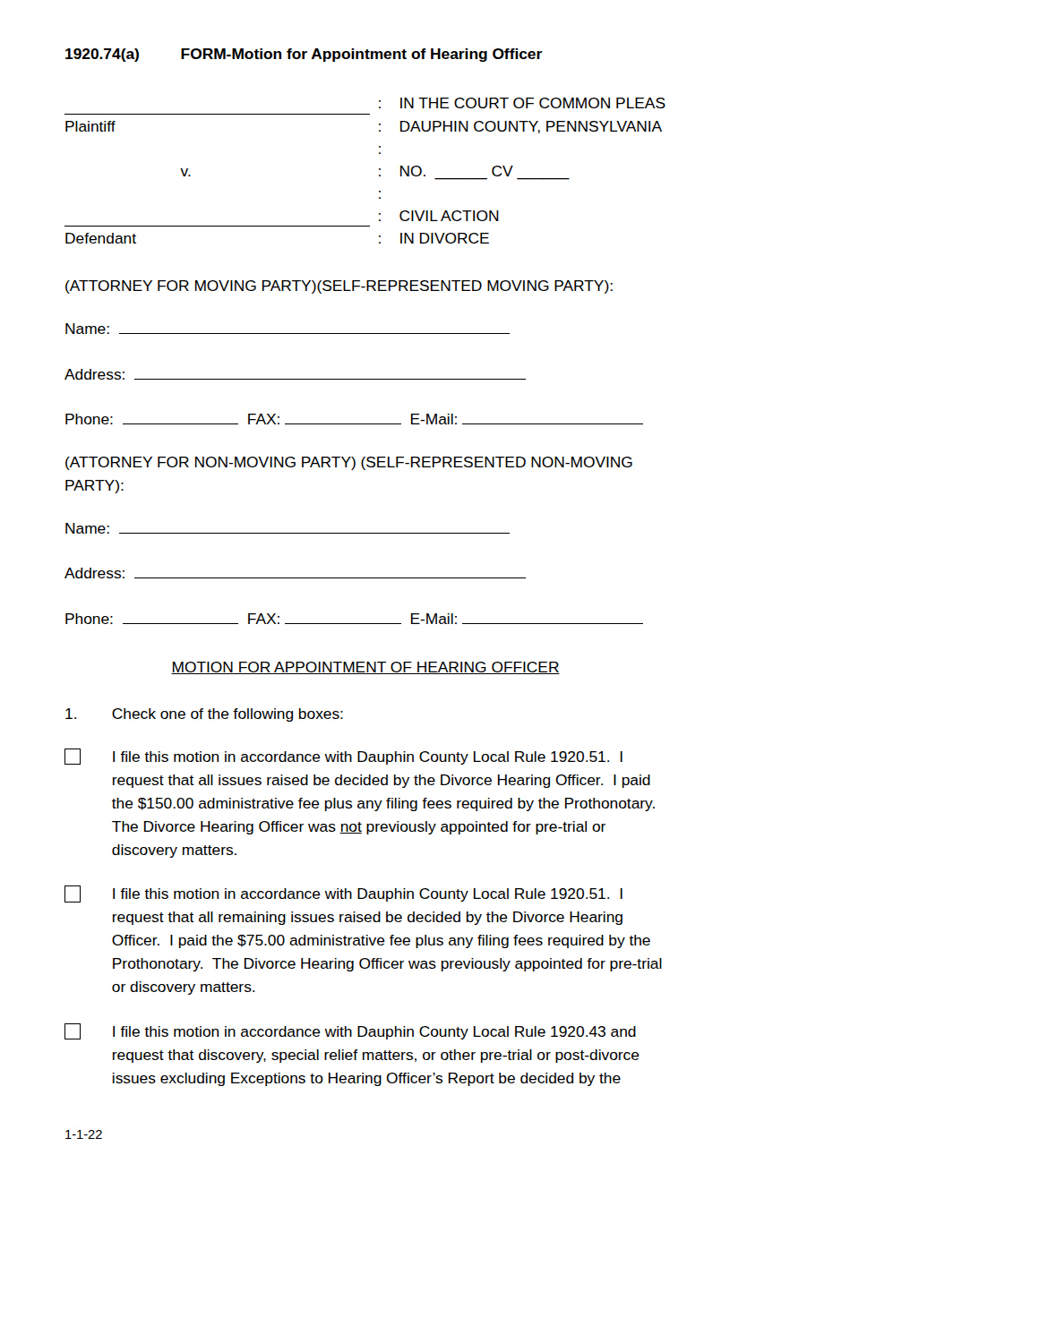1920.74(a) FORM-Motion for Appointment of Hearing Officer
| | : | IN THE COURT OF COMMON PLEAS |
| Plaintiff | : | DAUPHIN COUNTY, PENNSYLVANIA |
| | : | |
| v. | : | NO. ______ CV ______ |
| | : | |
| | : | CIVIL ACTION |
| Defendant | : | IN DIVORCE |
(ATTORNEY FOR MOVING PARTY)(SELF-REPRESENTED MOVING PARTY):
Name:
Address:
Phone: FAX: E-Mail:
(ATTORNEY FOR NON-MOVING PARTY) (SELF-REPRESENTED NON-MOVING PARTY):
Name:
Address:
Phone: FAX: E-Mail:
MOTION FOR APPOINTMENT OF HEARING OFFICER
1.
Check one of the following boxes:
I file this motion in accordance with Dauphin County Local Rule 1920.51. I request that all issues raised be decided by the Divorce Hearing Officer. I paid the $150.00 administrative fee plus any filing fees required by the Prothonotary. The Divorce Hearing Officer was not previously appointed for pre-trial or discovery matters.
I file this motion in accordance with Dauphin County Local Rule 1920.51. I request that all remaining issues raised be decided by the Divorce Hearing Officer. I paid the $75.00 administrative fee plus any filing fees required by the Prothonotary. The Divorce Hearing Officer was previously appointed for pre-trial or discovery matters.
I file this motion in accordance with Dauphin County Local Rule 1920.43 and request that discovery, special relief matters, or other pre-trial or post-divorce issues excluding Exceptions to Hearing Officer’s Report be decided by the
1-1-22